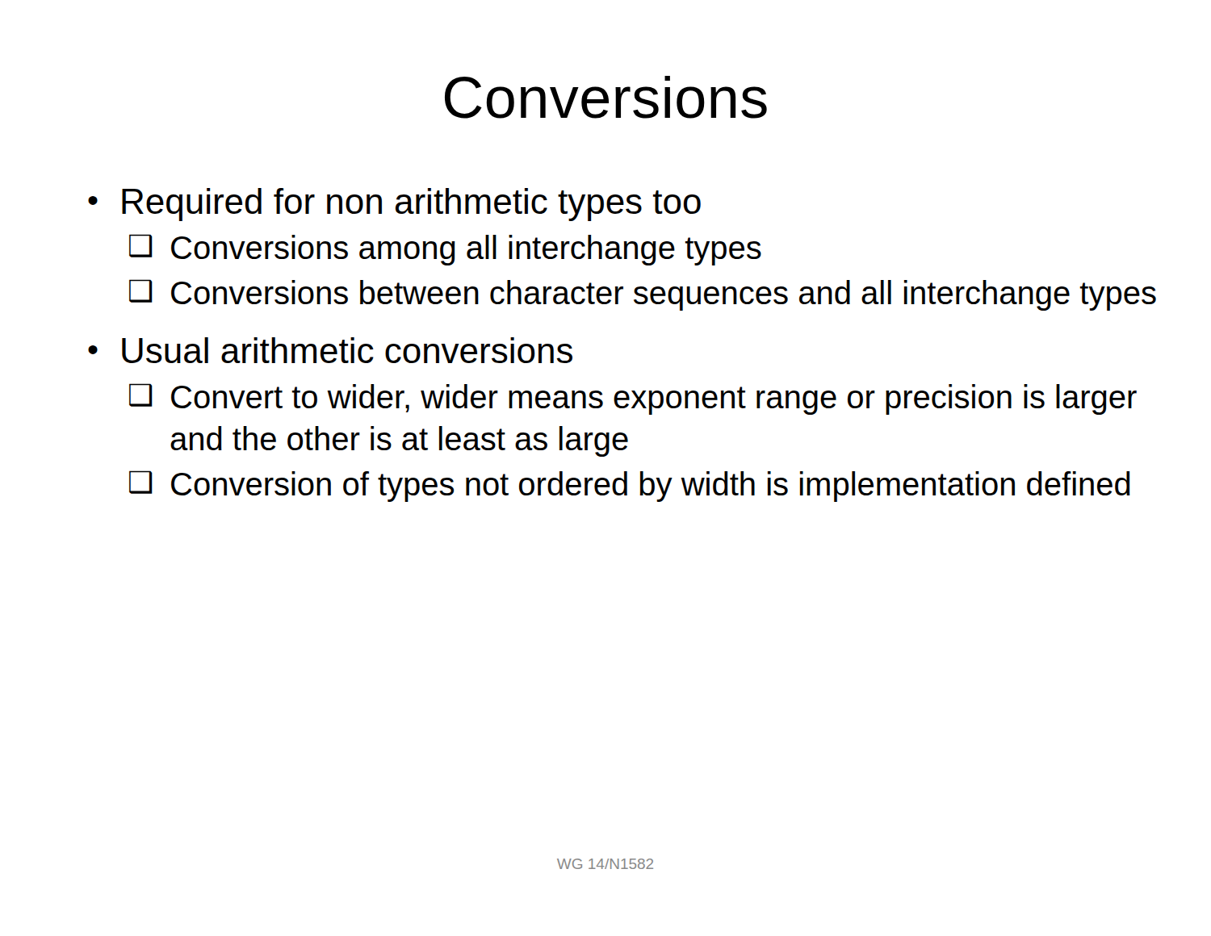Conversions
Required for non arithmetic types too
Conversions among all interchange types
Conversions between character sequences and all interchange types
Usual arithmetic conversions
Convert to wider, wider means exponent range or precision is larger and the other is at least as large
Conversion of types not ordered by width is implementation defined
WG 14/N1582